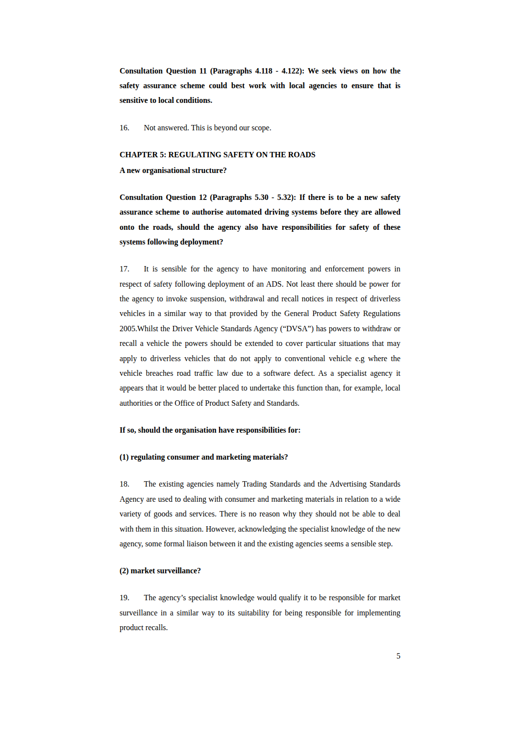Consultation Question 11 (Paragraphs 4.118 - 4.122): We seek views on how the safety assurance scheme could best work with local agencies to ensure that is sensitive to local conditions.
16. Not answered. This is beyond our scope.
CHAPTER 5: REGULATING SAFETY ON THE ROADS
A new organisational structure?
Consultation Question 12 (Paragraphs 5.30 - 5.32): If there is to be a new safety assurance scheme to authorise automated driving systems before they are allowed onto the roads, should the agency also have responsibilities for safety of these systems following deployment?
17. It is sensible for the agency to have monitoring and enforcement powers in respect of safety following deployment of an ADS. Not least there should be power for the agency to invoke suspension, withdrawal and recall notices in respect of driverless vehicles in a similar way to that provided by the General Product Safety Regulations 2005.Whilst the Driver Vehicle Standards Agency (“DVSA”) has powers to withdraw or recall a vehicle the powers should be extended to cover particular situations that may apply to driverless vehicles that do not apply to conventional vehicle e.g where the vehicle breaches road traffic law due to a software defect. As a specialist agency it appears that it would be better placed to undertake this function than, for example, local authorities or the Office of Product Safety and Standards.
If so, should the organisation have responsibilities for:
(1) regulating consumer and marketing materials?
18. The existing agencies namely Trading Standards and the Advertising Standards Agency are used to dealing with consumer and marketing materials in relation to a wide variety of goods and services. There is no reason why they should not be able to deal with them in this situation. However, acknowledging the specialist knowledge of the new agency, some formal liaison between it and the existing agencies seems a sensible step.
(2) market surveillance?
19. The agency’s specialist knowledge would qualify it to be responsible for market surveillance in a similar way to its suitability for being responsible for implementing product recalls.
5